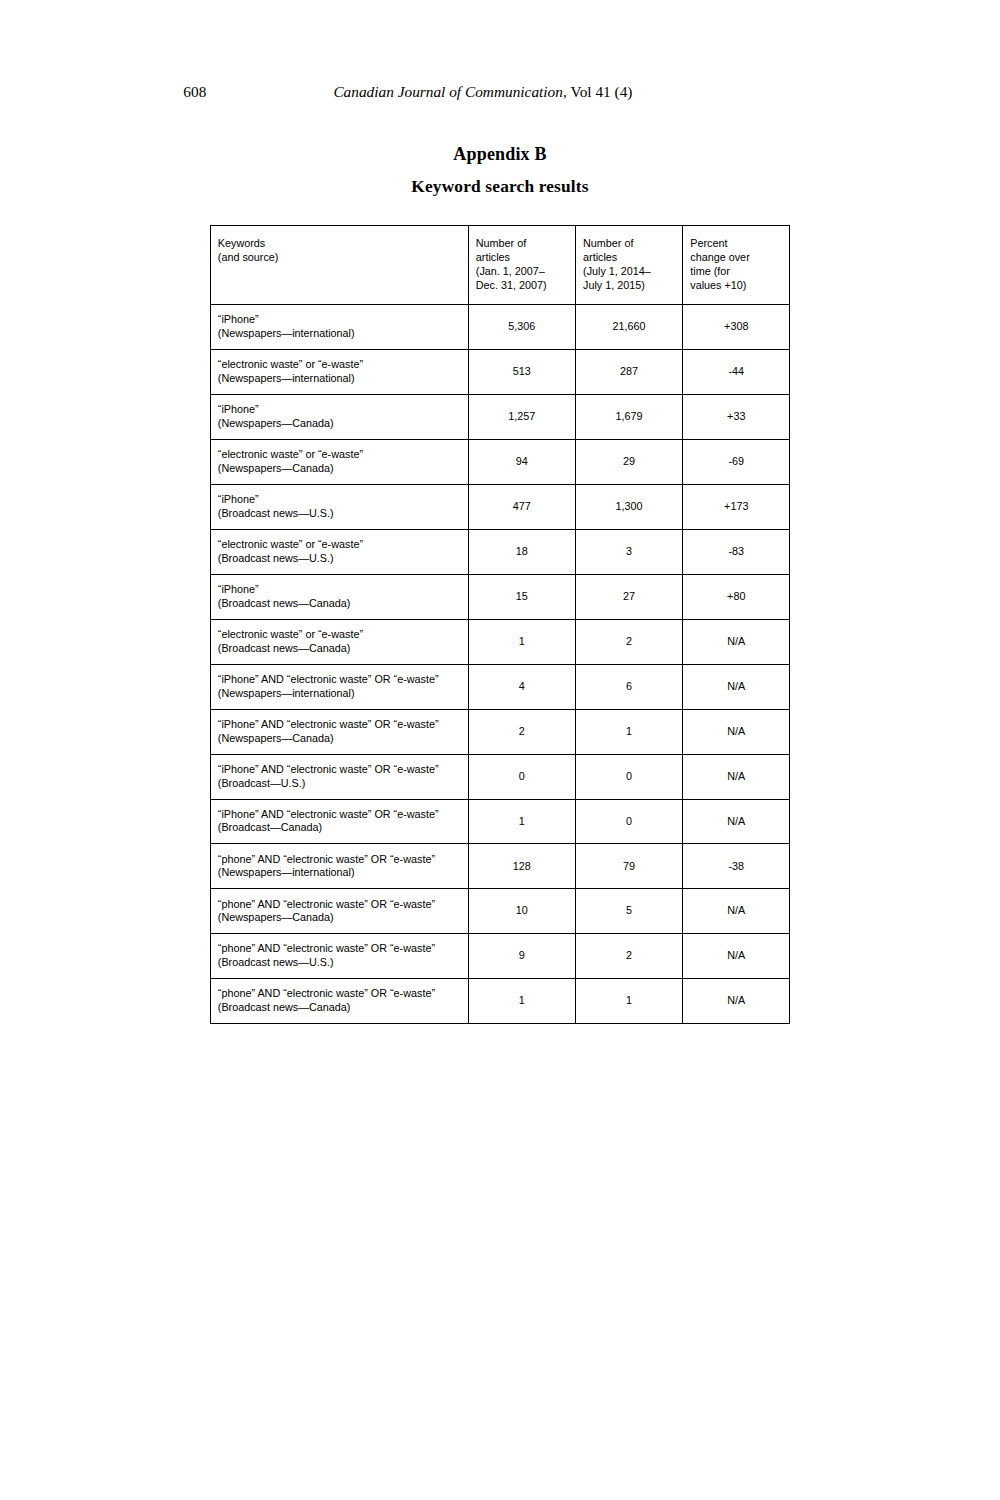608
Canadian Journal of Communication, Vol 41 (4)
Appendix B
Keyword search results
| Keywords (and source) | Number of articles (Jan. 1, 2007– Dec. 31, 2007) | Number of articles (July 1, 2014– July 1, 2015) | Percent change over time (for values +10) |
| --- | --- | --- | --- |
| “iPhone” (Newspapers—international) | 5,306 | 21,660 | +308 |
| “electronic waste” or “e-waste” (Newspapers—international) | 513 | 287 | -44 |
| “iPhone” (Newspapers—Canada) | 1,257 | 1,679 | +33 |
| “electronic waste” or “e-waste” (Newspapers—Canada) | 94 | 29 | -69 |
| “iPhone” (Broadcast news—U.S.) | 477 | 1,300 | +173 |
| “electronic waste” or “e-waste” (Broadcast news—U.S.) | 18 | 3 | -83 |
| “iPhone” (Broadcast news—Canada) | 15 | 27 | +80 |
| “electronic waste” or “e-waste” (Broadcast news—Canada) | 1 | 2 | N/A |
| “iPhone” AND “electronic waste” OR “e-waste” (Newspapers—international) | 4 | 6 | N/A |
| “iPhone” AND “electronic waste” OR “e-waste” (Newspapers—Canada) | 2 | 1 | N/A |
| “iPhone” AND “electronic waste” OR “e-waste” (Broadcast—U.S.) | 0 | 0 | N/A |
| “iPhone” AND “electronic waste” OR “e-waste” (Broadcast—Canada) | 1 | 0 | N/A |
| “phone” AND “electronic waste” OR “e-waste” (Newspapers—international) | 128 | 79 | -38 |
| “phone” AND “electronic waste” OR “e-waste” (Newspapers—Canada) | 10 | 5 | N/A |
| “phone” AND “electronic waste” OR “e-waste” (Broadcast news—U.S.) | 9 | 2 | N/A |
| “phone” AND “electronic waste” OR “e-waste” (Broadcast news—Canada) | 1 | 1 | N/A |